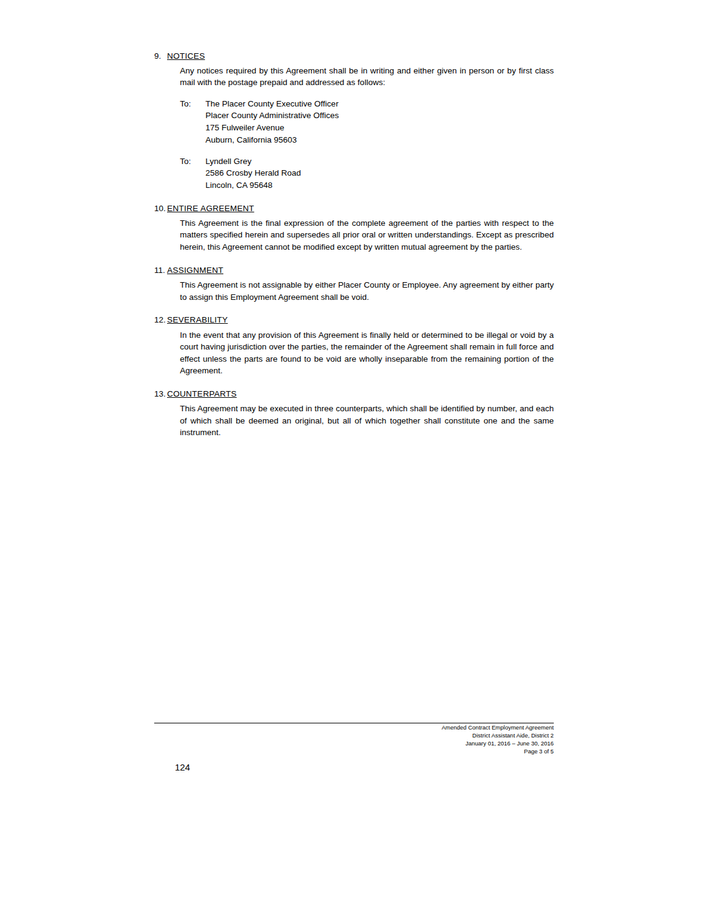9. NOTICES
Any notices required by this Agreement shall be in writing and either given in person or by first class mail with the postage prepaid and addressed as follows:
To:
The Placer County Executive Officer
Placer County Administrative Offices
175 Fulweiler Avenue
Auburn, California 95603
To:
Lyndell Grey
2586 Crosby Herald Road
Lincoln, CA 95648
10. ENTIRE AGREEMENT
This Agreement is the final expression of the complete agreement of the parties with respect to the matters specified herein and supersedes all prior oral or written understandings. Except as prescribed herein, this Agreement cannot be modified except by written mutual agreement by the parties.
11. ASSIGNMENT
This Agreement is not assignable by either Placer County or Employee. Any agreement by either party to assign this Employment Agreement shall be void.
12. SEVERABILITY
In the event that any provision of this Agreement is finally held or determined to be illegal or void by a court having jurisdiction over the parties, the remainder of the Agreement shall remain in full force and effect unless the parts are found to be void are wholly inseparable from the remaining portion of the Agreement.
13. COUNTERPARTS
This Agreement may be executed in three counterparts, which shall be identified by number, and each of which shall be deemed an original, but all of which together shall constitute one and the same instrument.
Amended Contract Employment Agreement
District Assistant Aide, District 2
January 01, 2016 – June 30, 2016
Page 3 of 5
124